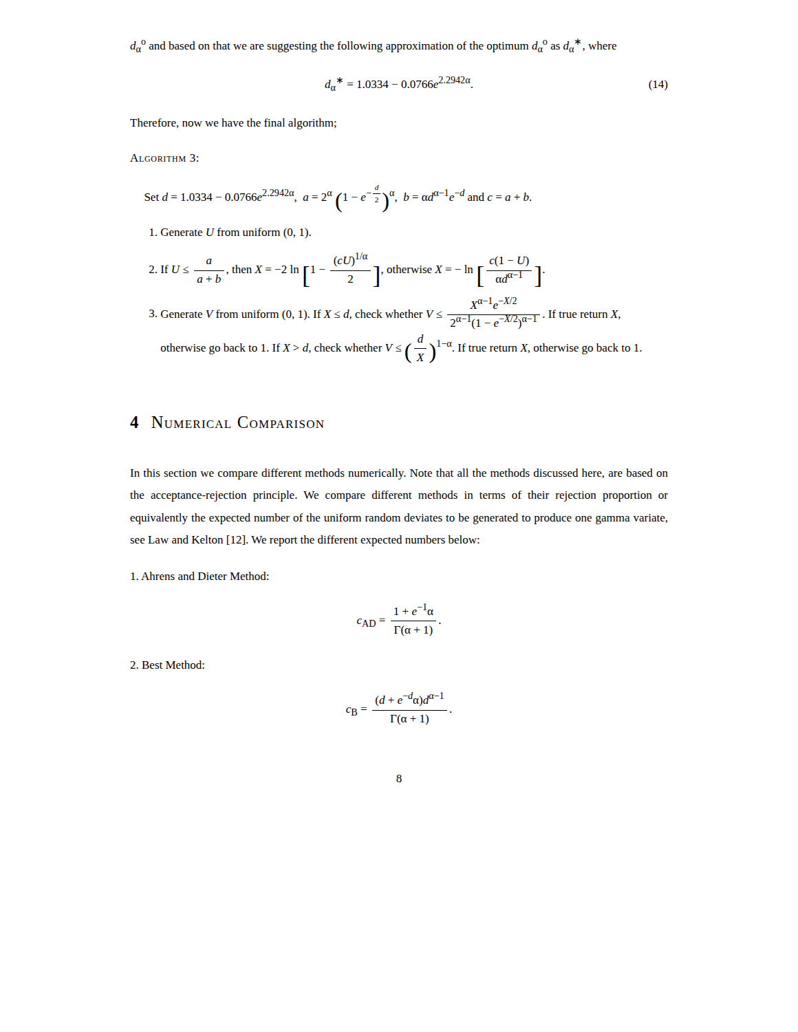dαo and based on that we are suggesting the following approximation of the optimum dαo as dα∗, where
dα∗ = 1.0334 − 0.0766e2.2942α. (14)
Therefore, now we have the final algorithm;
Algorithm 3:
Set d = 1.0334 − 0.0766e2.2942α, a = 2α (1 − e−d 2)α, b = αdα−1e−d and c = a + b.
Generate U from uniform (0, 1).
If U ≤ aa + b, then X = −2 ln [1 − (cU)1/α 2], otherwise X = − ln [c(1 − U) αdα−1].
Generate V from uniform (0, 1). If X ≤ d, check whether V ≤ Xα−1e−X/22α−1(1 − e−X/2)α−1. If true return X, otherwise go back to 1. If X > d, check whether V ≤ (dX)1−α. If true return X, otherwise go back to 1.
4 Numerical Comparison
In this section we compare different methods numerically. Note that all the methods discussed here, are based on the acceptance-rejection principle. We compare different methods in terms of their rejection proportion or equivalently the expected number of the uniform random deviates to be generated to produce one gamma variate, see Law and Kelton [12]. We report the different expected numbers below:
1. Ahrens and Dieter Method:
cAD = 1 + e−1α Γ(α + 1).
2. Best Method:
cB = (d + e−dα)dα−1 Γ(α + 1).
8